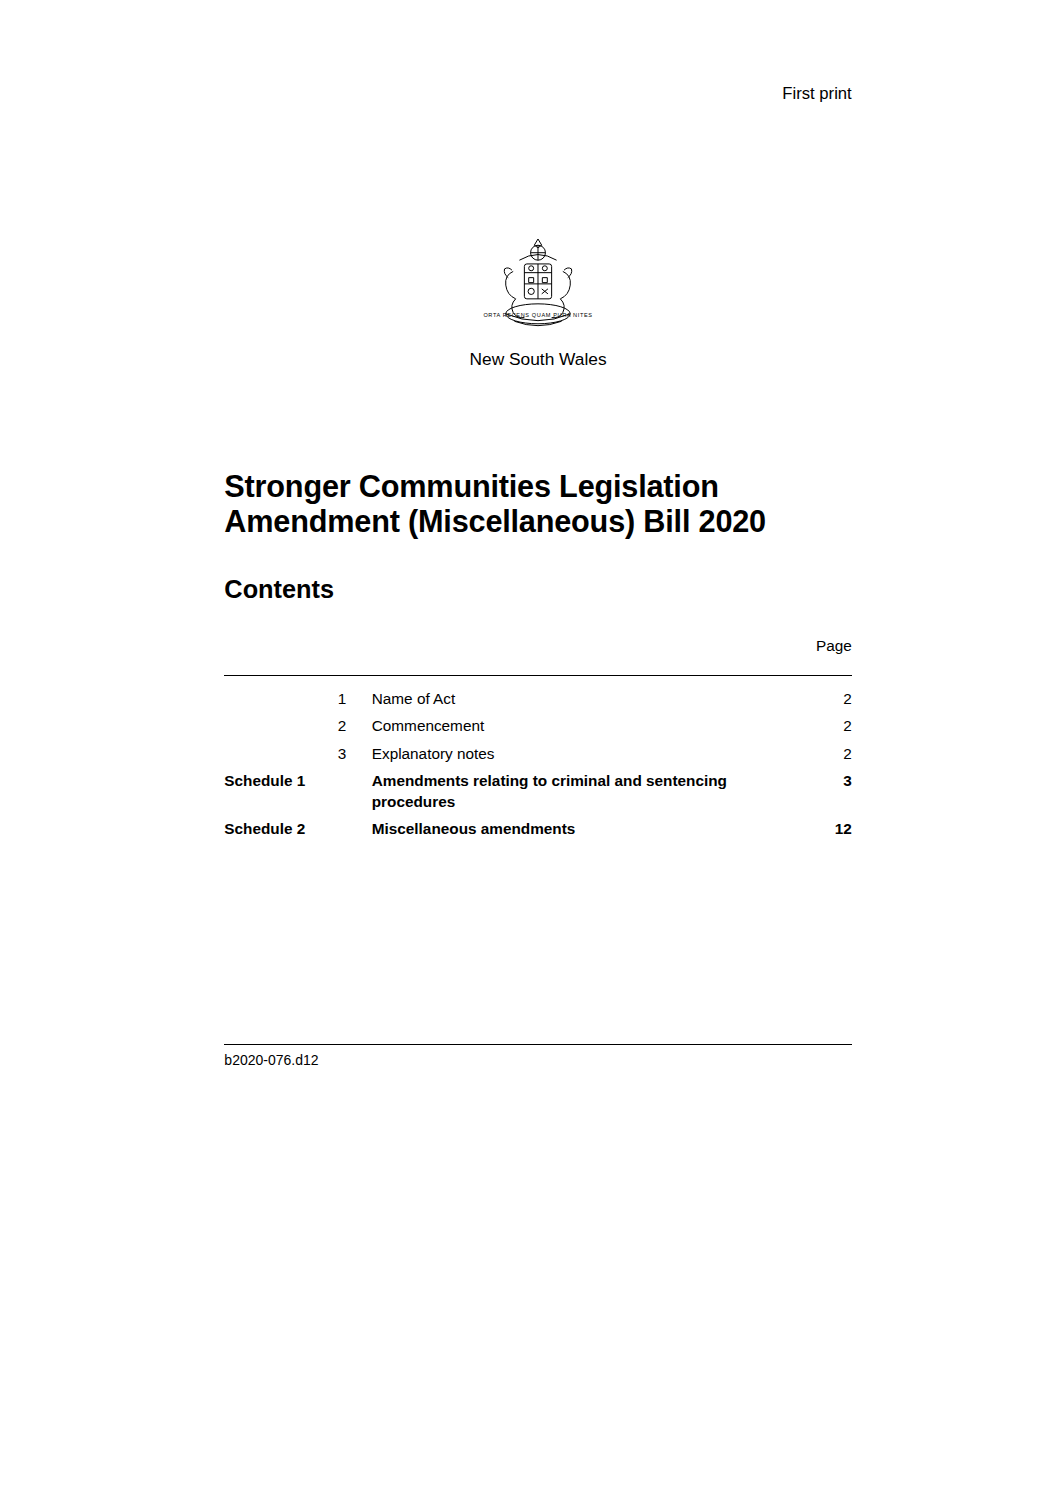First print
New South Wales
Stronger Communities Legislation
Amendment (Miscellaneous) Bill 2020
Contents
| | | | Page |
| | 1 | Name of Act | 2 |
| | 2 | Commencement | 2 |
| | 3 | Explanatory notes | 2 |
| Schedule 1 | | Amendments relating to criminal and sentencing procedures | 3 |
| Schedule 2 | | Miscellaneous amendments | 12 |
b2020-076.d12